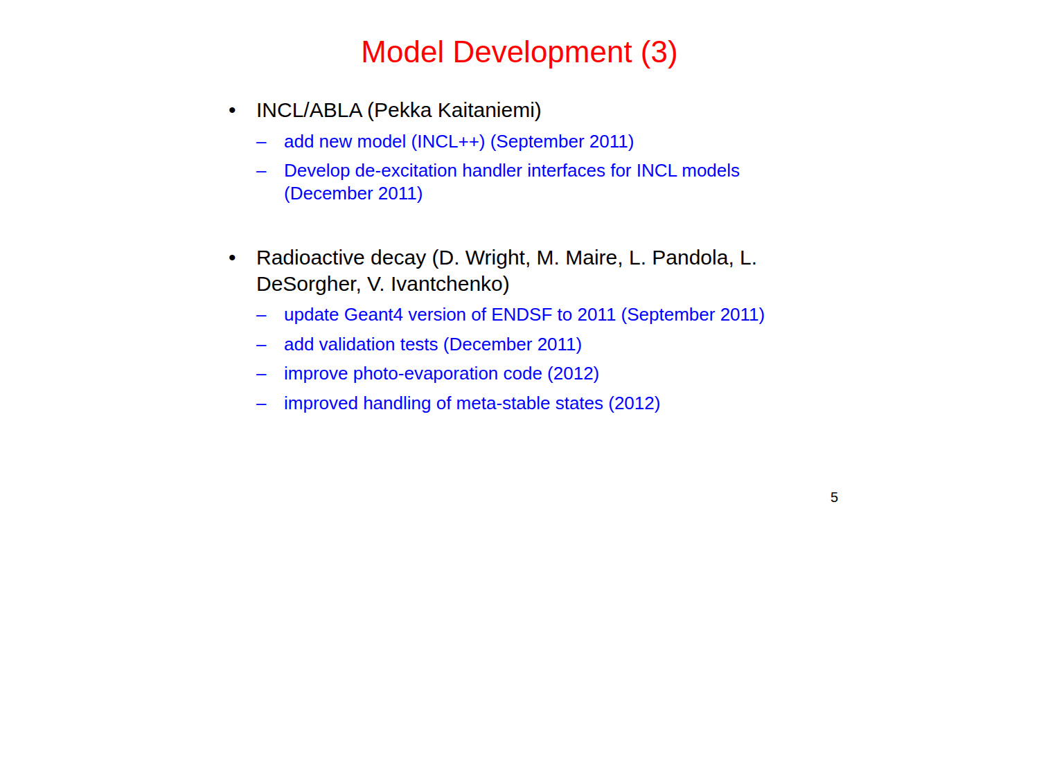Model Development (3)
INCL/ABLA (Pekka Kaitaniemi)
add new model (INCL++) (September 2011)
Develop de-excitation handler interfaces for INCL models (December 2011)
Radioactive decay (D. Wright, M. Maire, L. Pandola, L. DeSorgher, V. Ivantchenko)
update Geant4 version of ENDSF to 2011 (September 2011)
add validation tests (December 2011)
improve photo-evaporation code (2012)
improved handling of meta-stable states (2012)
5